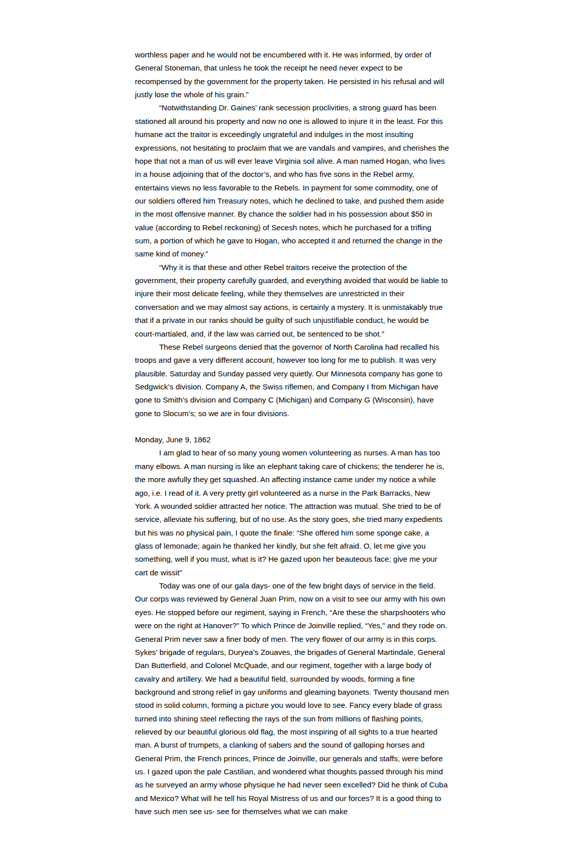worthless paper and he would not be encumbered with it. He was informed, by order of General Stoneman, that unless he took the receipt he need never expect to be recompensed by the government for the property taken. He persisted in his refusal and will justly lose the whole of his grain.”
“Notwithstanding Dr. Gaines’ rank secession proclivities, a strong guard has been stationed all around his property and now no one is allowed to injure it in the least. For this humane act the traitor is exceedingly ungrateful and indulges in the most insulting expressions, not hesitating to proclaim that we are vandals and vampires, and cherishes the hope that not a man of us will ever leave Virginia soil alive. A man named Hogan, who lives in a house adjoining that of the doctor’s, and who has five sons in the Rebel army, entertains views no less favorable to the Rebels. In payment for some commodity, one of our soldiers offered him Treasury notes, which he declined to take, and pushed them aside in the most offensive manner. By chance the soldier had in his possession about $50 in value (according to Rebel reckoning) of Secesh notes, which he purchased for a trifling sum, a portion of which he gave to Hogan, who accepted it and returned the change in the same kind of money.”
“Why it is that these and other Rebel traitors receive the protection of the government, their property carefully guarded, and everything avoided that would be liable to injure their most delicate feeling, while they themselves are unrestricted in their conversation and we may almost say actions, is certainly a mystery. It is unmistakably true that if a private in our ranks should be guilty of such unjustifiable conduct, he would be court-martialed, and, if the law was carried out, be sentenced to be shot.”
These Rebel surgeons denied that the governor of North Carolina had recalled his troops and gave a very different account, however too long for me to publish. It was very plausible. Saturday and Sunday passed very quietly. Our Minnesota company has gone to Sedgwick’s division. Company A, the Swiss riflemen, and Company I from Michigan have gone to Smith’s division and Company C (Michigan) and Company G (Wisconsin), have gone to Slocum’s; so we are in four divisions.
Monday, June 9, 1862
I am glad to hear of so many young women volunteering as nurses. A man has too many elbows. A man nursing is like an elephant taking care of chickens; the tenderer he is, the more awfully they get squashed. An affecting instance came under my notice a while ago, i.e. I read of it. A very pretty girl volunteered as a nurse in the Park Barracks, New York. A wounded soldier attracted her notice. The attraction was mutual. She tried to be of service, alleviate his suffering, but of no use. As the story goes, she tried many expedients but his was no physical pain, I quote the finale: “She offered him some sponge cake, a glass of lemonade; again he thanked her kindly, but she felt afraid. O, let me give you something, well if you must, what is it? He gazed upon her beauteous face; give me your cart de wissit”
Today was one of our gala days- one of the few bright days of service in the field. Our corps was reviewed by General Juan Prim, now on a visit to see our army with his own eyes. He stopped before our regiment, saying in French, “Are these the sharpshooters who were on the right at Hanover?” To which Prince de Joinville replied, “Yes,” and they rode on. General Prim never saw a finer body of men. The very flower of our army is in this corps. Sykes’ brigade of regulars, Duryea’s Zouaves, the brigades of General Martindale, General Dan Butterfield, and Colonel McQuade, and our regiment, together with a large body of cavalry and artillery. We had a beautiful field, surrounded by woods, forming a fine background and strong relief in gay uniforms and gleaming bayonets. Twenty thousand men stood in solid column, forming a picture you would love to see. Fancy every blade of grass turned into shining steel reflecting the rays of the sun from millions of flashing points, relieved by our beautiful glorious old flag, the most inspiring of all sights to a true hearted man. A burst of trumpets, a clanking of sabers and the sound of galloping horses and General Prim, the French princes, Prince de Joinville, our generals and staffs, were before us. I gazed upon the pale Castilian, and wondered what thoughts passed through his mind as he surveyed an army whose physique he had never seen excelled? Did he think of Cuba and Mexico? What will he tell his Royal Mistress of us and our forces? It is a good thing to have such men see us- see for themselves what we can make